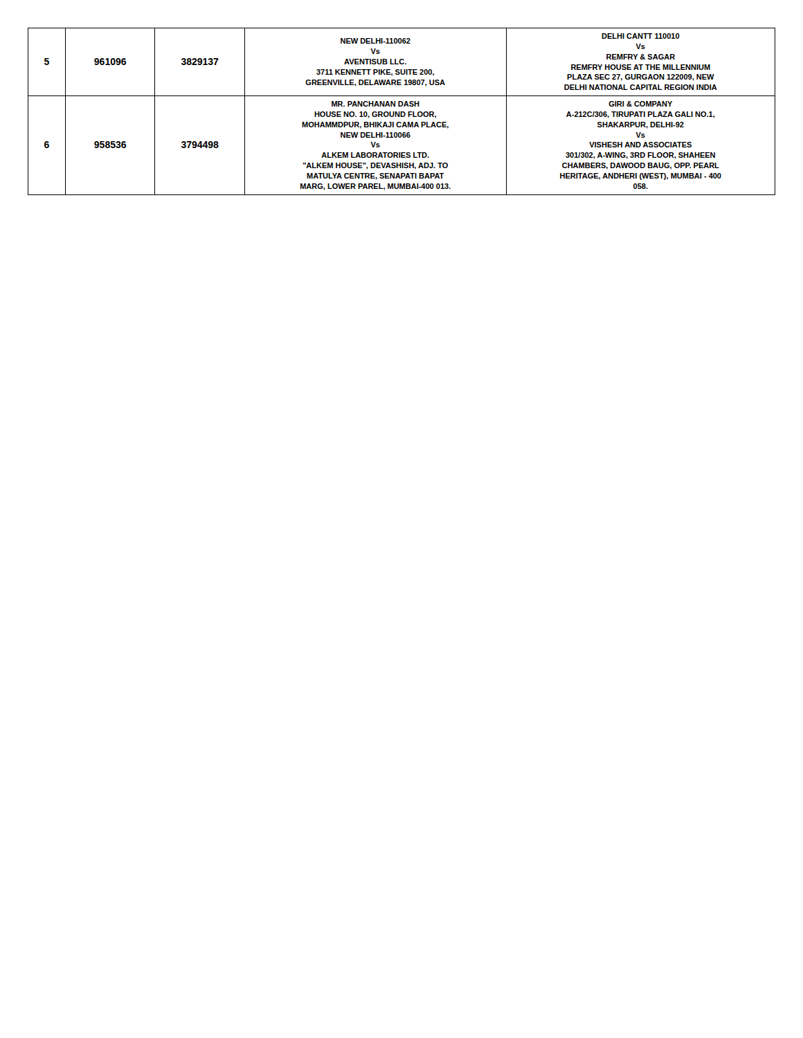| 5 | 961096 | 3829137 | NEW DELHI-110062 Vs AVENTISUB LLC. 3711 KENNETT PIKE, SUITE 200, GREENVILLE, DELAWARE 19807, USA | DELHI CANTT 110010 Vs REMFRY & SAGAR REMFRY HOUSE AT THE MILLENNIUM PLAZA SEC 27, GURGAON 122009, NEW DELHI NATIONAL CAPITAL REGION INDIA |
| 6 | 958536 | 3794498 | MR. PANCHANAN DASH HOUSE NO. 10, GROUND FLOOR, MOHAMMDPUR, BHIKAJI CAMA PLACE, NEW DELHI-110066 Vs ALKEM LABORATORIES LTD. "ALKEM HOUSE", DEVASHISH, ADJ. TO MATULYA CENTRE, SENAPATI BAPAT MARG, LOWER PAREL, MUMBAI-400 013. | GIRI & COMPANY A-212C/306, TIRUPATI PLAZA GALI NO.1, SHAKARPUR, DELHI-92 Vs VISHESH AND ASSOCIATES 301/302, A-WING, 3RD FLOOR, SHAHEEN CHAMBERS, DAWOOD BAUG, OPP. PEARL HERITAGE, ANDHERI (WEST), MUMBAI - 400 058. |